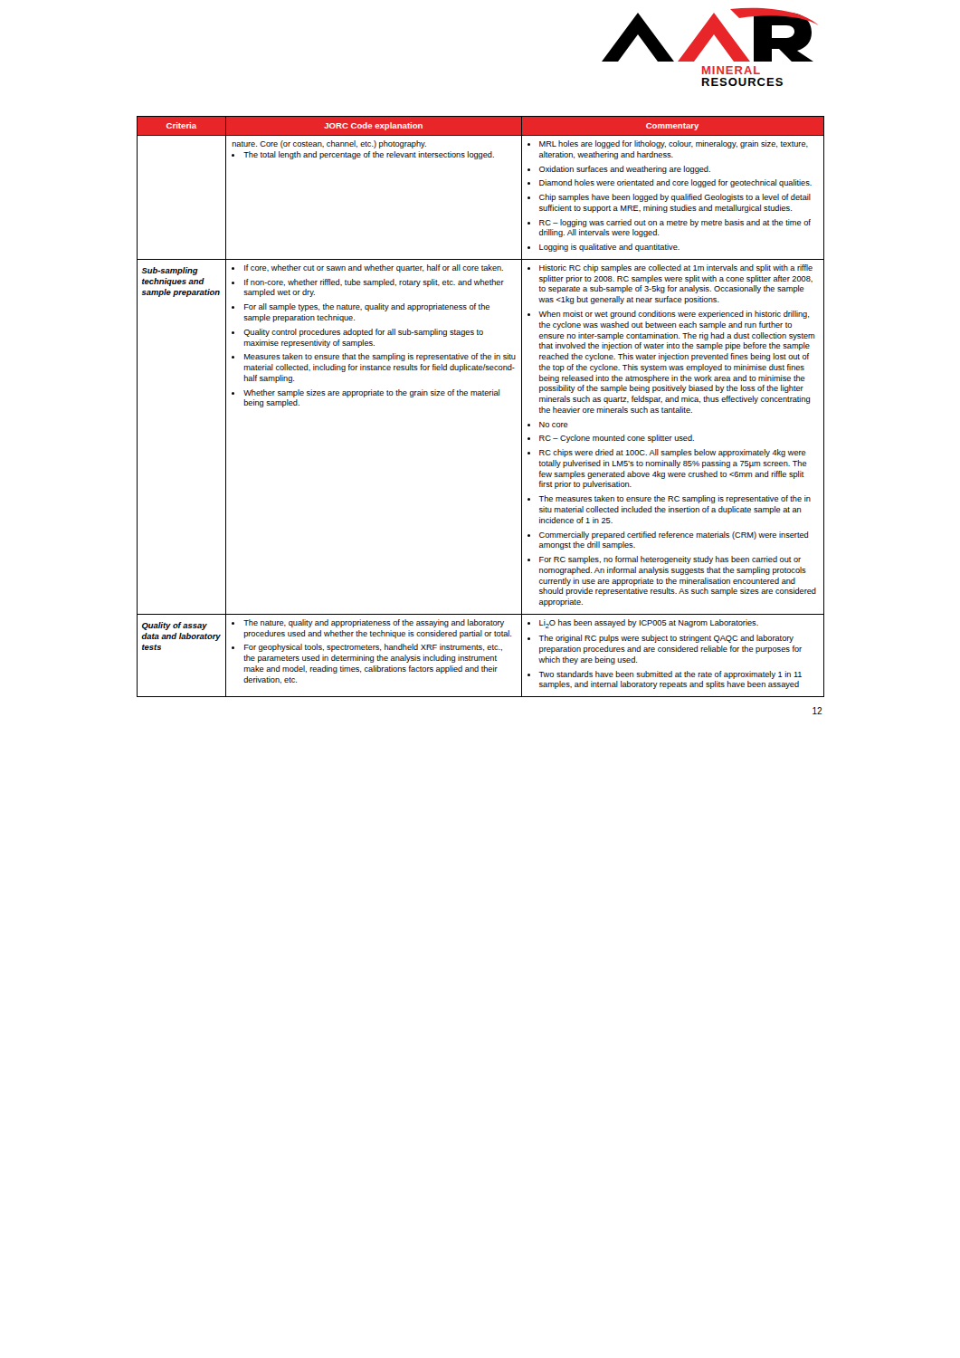MINERAL RESOURCES
| Criteria | JORC Code explanation | Commentary |
| --- | --- | --- |
| | nature. Core (or costean, channel, etc.) photography. The total length and percentage of the relevant intersections logged. | MRL holes are logged for lithology, colour, mineralogy, grain size, texture, alteration, weathering and hardness. Oxidation surfaces and weathering are logged. Diamond holes were orientated and core logged for geotechnical qualities. Chip samples have been logged by qualified Geologists to a level of detail sufficient to support a MRE, mining studies and metallurgical studies. RC – logging was carried out on a metre by metre basis and at the time of drilling. All intervals were logged. Logging is qualitative and quantitative. |
| Sub-sampling techniques and sample preparation | If core, whether cut or sawn and whether quarter, half or all core taken. If non-core, whether riffled, tube sampled, rotary split, etc. and whether sampled wet or dry. For all sample types, the nature, quality and appropriateness of the sample preparation technique. Quality control procedures adopted for all sub-sampling stages to maximise representivity of samples. Measures taken to ensure that the sampling is representative of the in situ material collected, including for instance results for field duplicate/second-half sampling. Whether sample sizes are appropriate to the grain size of the material being sampled. | Historic RC chip samples are collected at 1m intervals and split with a riffle splitter prior to 2008. RC samples were split with a cone splitter after 2008, to separate a sub-sample of 3-5kg for analysis. Occasionally the sample was <1kg but generally at near surface positions. When moist or wet ground conditions were experienced in historic drilling, the cyclone was washed out between each sample and run further to ensure no inter-sample contamination. The rig had a dust collection system that involved the injection of water into the sample pipe before the sample reached the cyclone. This water injection prevented fines being lost out of the top of the cyclone. This system was employed to minimise dust fines being released into the atmosphere in the work area and to minimise the possibility of the sample being positively biased by the loss of the lighter minerals such as quartz, feldspar, and mica, thus effectively concentrating the heavier ore minerals such as tantalite. No core RC – Cyclone mounted cone splitter used. RC chips were dried at 100C. All samples below approximately 4kg were totally pulverised in LM5’s to nominally 85% passing a 75µm screen. The few samples generated above 4kg were crushed to <6mm and riffle split first prior to pulverisation. The measures taken to ensure the RC sampling is representative of the in situ material collected included the insertion of a duplicate sample at an incidence of 1 in 25. Commercially prepared certified reference materials (CRM) were inserted amongst the drill samples. For RC samples, no formal heterogeneity study has been carried out or nomographed. An informal analysis suggests that the sampling protocols currently in use are appropriate to the mineralisation encountered and should provide representative results. As such sample sizes are considered appropriate. |
| Quality of assay data and laboratory tests | The nature, quality and appropriateness of the assaying and laboratory procedures used and whether the technique is considered partial or total. For geophysical tools, spectrometers, handheld XRF instruments, etc., the parameters used in determining the analysis including instrument make and model, reading times, calibrations factors applied and their derivation, etc. | Li 2 O has been assayed by ICP005 at Nagrom Laboratories. The original RC pulps were subject to stringent QAQC and laboratory preparation procedures and are considered reliable for the purposes for which they are being used. Two standards have been submitted at the rate of approximately 1 in 11 samples, and internal laboratory repeats and splits have been assayed |
12